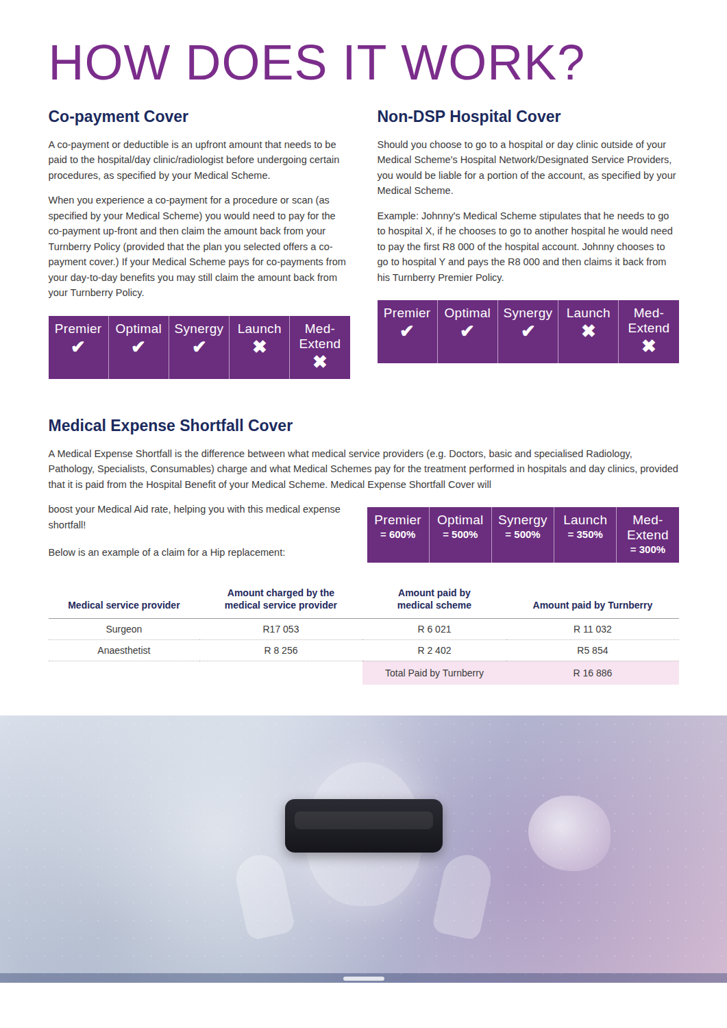HOW DOES IT WORK?
Co-payment Cover
A co-payment or deductible is an upfront amount that needs to be paid to the hospital/day clinic/radiologist before undergoing certain procedures, as specified by your Medical Scheme.
When you experience a co-payment for a procedure or scan (as specified by your Medical Scheme) you would need to pay for the co-payment up-front and then claim the amount back from your Turnberry Policy (provided that the plan you selected offers a co-payment cover.) If your Medical Scheme pays for co-payments from your day-to-day benefits you may still claim the amount back from your Turnberry Policy.
Premier
Optimal
Synergy
Launch
Med-Extend
Non-DSP Hospital Cover
Should you choose to go to a hospital or day clinic outside of your Medical Scheme's Hospital Network/Designated Service Providers, you would be liable for a portion of the account, as specified by your Medical Scheme.
Example: Johnny's Medical Scheme stipulates that he needs to go to hospital X, if he chooses to go to another hospital he would need to pay the first R8 000 of the hospital account. Johnny chooses to go to hospital Y and pays the R8 000 and then claims it back from his Turnberry Premier Policy.
Premier
Optimal
Synergy
Launch
Med-Extend
Medical Expense Shortfall Cover
A Medical Expense Shortfall is the difference between what medical service providers (e.g. Doctors, basic and specialised Radiology, Pathology, Specialists, Consumables) charge and what Medical Schemes pay for the treatment performed in hospitals and day clinics, provided that it is paid from the Hospital Benefit of your Medical Scheme. Medical Expense Shortfall Cover will
boost your Medical Aid rate, helping you with this medical expense shortfall!
Below is an example of a claim for a Hip replacement:
Premier= 600%
Optimal= 500%
Synergy= 500%
Launch= 350%
Med-Extend= 300%
| Medical service provider | Amount charged by the medical service provider | Amount paid by medical scheme | Amount paid by Turnberry |
| --- | --- | --- | --- |
| Surgeon | R17 053 | R 6 021 | R 11 032 |
| Anaesthetist | R 8 256 | R 2 402 | R5 854 |
| | | Total Paid by Turnberry | R 16 886 |